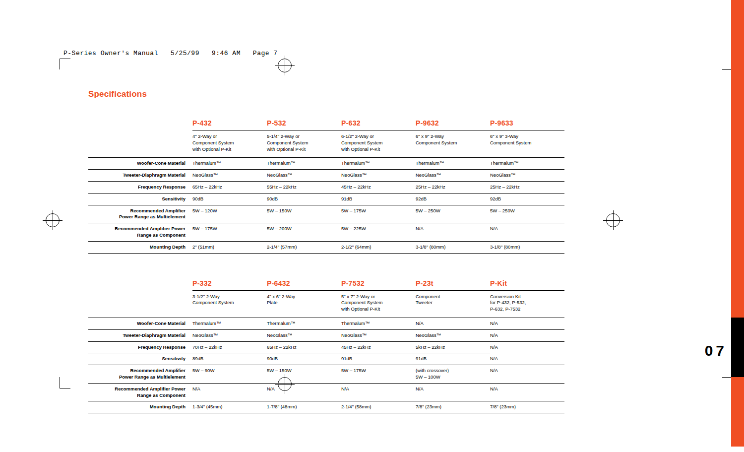P-Series Owner's Manual 5/25/99 9:46 AM Page 7
07
Specifications
| | P-432 | P-532 | P-632 | P-9632 | P-9633 |
| --- | --- | --- | --- | --- | --- |
| | 4" 2-Way or Component System with Optional P-Kit | 5-1/4" 2-Way or Component System with Optional P-Kit | 6-1/2" 2-Way or Component System with Optional P-Kit | 6" x 9" 2-Way Component System | 6" x 9" 3-Way Component System |
| Woofer-Cone Material | Thermalum™ | Thermalum™ | Thermalum™ | Thermalum™ | Thermalum™ |
| Tweeter-Diaphragm Material | NeoGlass™ | NeoGlass™ | NeoGlass™ | NeoGlass™ | NeoGlass™ |
| Frequency Response | 65Hz – 22kHz | 55Hz – 22kHz | 45Hz – 22kHz | 25Hz – 22kHz | 25Hz – 22kHz |
| Sensitivity | 90dB | 90dB | 91dB | 92dB | 92dB |
| Recommended Amplifier Power Range as Multielement | 5W – 120W | 5W – 150W | 5W – 175W | 5W – 250W | 5W – 250W |
| Recommended Amplifier Power Range as Component | 5W – 175W | 5W – 200W | 5W – 225W | N/A | N/A |
| Mounting Depth | 2" (51mm) | 2-1/4" (57mm) | 2-1/2" (64mm) | 3-1/8" (80mm) | 3-1/8" (80mm) |
| | P-332 | P-6432 | P-7532 | P-23t | P-Kit |
| --- | --- | --- | --- | --- | --- |
| | 3-1/2" 2-Way Component System | 4" x 6" 2-Way Plate | 5" x 7" 2-Way or Component System with Optional P-Kit | Component Tweeter | Conversion Kit for P-432, P-532, P-632, P-7532 |
| Woofer-Cone Material | Thermalum™ | Thermalum™ | Thermalum™ | N/A | N/A |
| Tweeter-Diaphragm Material | NeoGlass™ | NeoGlass™ | NeoGlass™ | NeoGlass™ | N/A |
| Frequency Response | 70Hz – 22kHz | 65Hz – 22kHz | 45Hz – 22kHz | 5kHz – 22kHz | N/A |
| Sensitivity | 89dB | 90dB | 91dB | 91dB | N/A |
| Recommended Amplifier Power Range as Multielement | 5W – 90W | 5W – 150W | 5W – 175W | (with crossover) 5W – 100W | N/A |
| Recommended Amplifier Power Range as Component | N/A | N/A | N/A | N/A | N/A |
| Mounting Depth | 1-3/4" (45mm) | 1-7/8" (48mm) | 2-1/4" (58mm) | 7/8" (23mm) | 7/8" (23mm) |